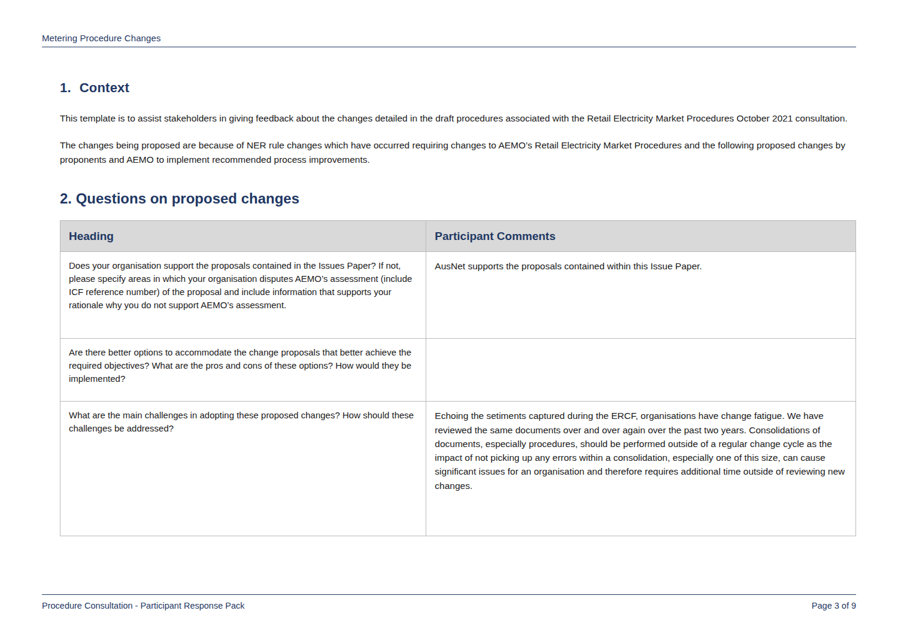Metering Procedure Changes
1. Context
This template is to assist stakeholders in giving feedback about the changes detailed in the draft procedures associated with the Retail Electricity Market Procedures October 2021 consultation.
The changes being proposed are because of NER rule changes which have occurred requiring changes to AEMO’s Retail Electricity Market Procedures and the following proposed changes by proponents and AEMO to implement recommended process improvements.
2. Questions on proposed changes
| Heading | Participant Comments |
| --- | --- |
| Does your organisation support the proposals contained in the Issues Paper? If not, please specify areas in which your organisation disputes AEMO’s assessment (include ICF reference number) of the proposal and include information that supports your rationale why you do not support AEMO’s assessment. | AusNet supports the proposals contained within this Issue Paper. |
| Are there better options to accommodate the change proposals that better achieve the required objectives? What are the pros and cons of these options? How would they be implemented? | |
| What are the main challenges in adopting these proposed changes? How should these challenges be addressed? | Echoing the setiments captured during the ERCF, organisations have change fatigue. We have reviewed the same documents over and over again over the past two years. Consolidations of documents, especially procedures, should be performed outside of a regular change cycle as the impact of not picking up any errors within a consolidation, especially one of this size, can cause significant issues for an organisation and therefore requires additional time outside of reviewing new changes. |
Procedure Consultation - Participant Response Pack Page 3 of 9